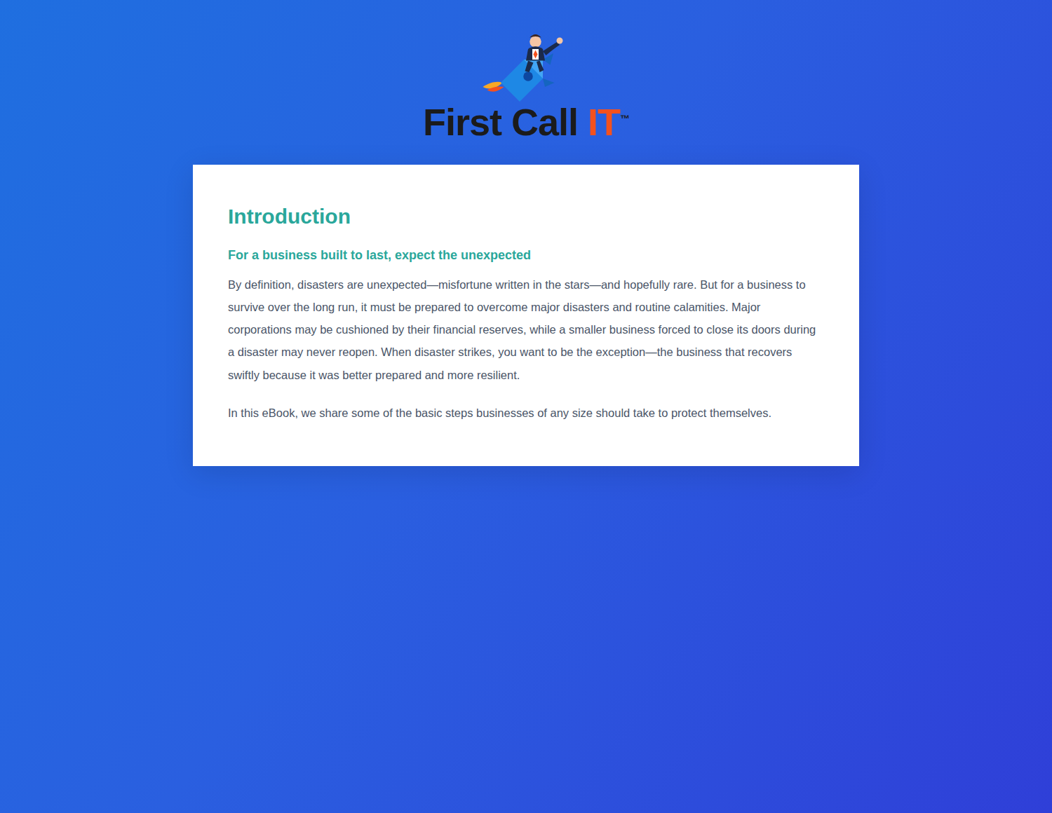First Call IT™
Introduction
For a business built to last, expect the unexpected
By definition, disasters are unexpected—misfortune written in the stars—and hopefully rare. But for a business to survive over the long run, it must be prepared to overcome major disasters and routine calamities. Major corporations may be cushioned by their financial reserves, while a smaller business forced to close its doors during a disaster may never reopen. When disaster strikes, you want to be the exception—the business that recovers swiftly because it was better prepared and more resilient.
In this eBook, we share some of the basic steps businesses of any size should take to protect themselves.